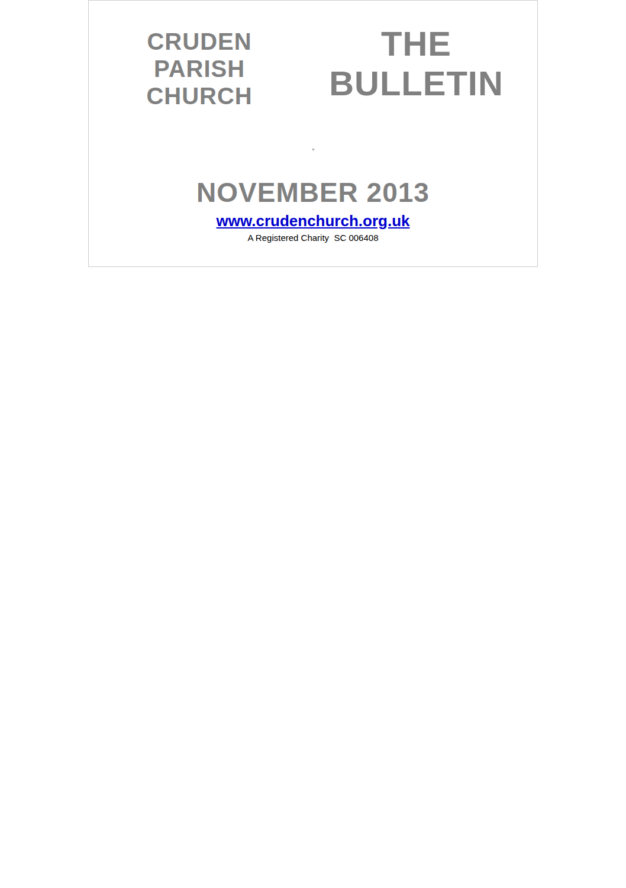CRUDEN
PARISH
CHURCH
THE
BULLETIN
NOVEMBER 2013
www.crudenchurch.org.uk
A Registered Charity SC 006408